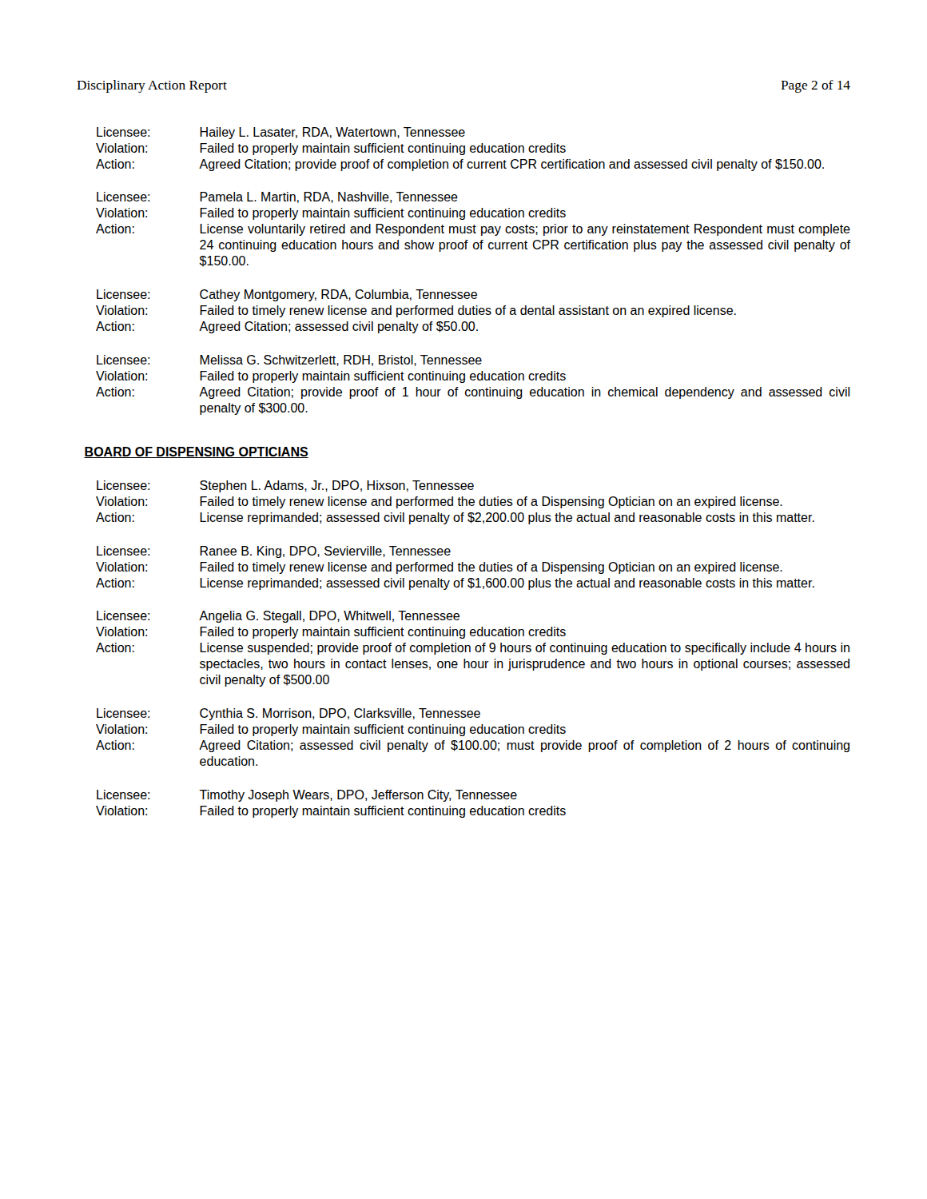Disciplinary Action Report Page 2 of 14
| Licensee: | Hailey L. Lasater, RDA, Watertown, Tennessee |
| Violation: | Failed to properly maintain sufficient continuing education credits |
| Action: | Agreed Citation; provide proof of completion of current CPR certification and assessed civil penalty of $150.00. |
| Licensee: | Pamela L. Martin, RDA, Nashville, Tennessee |
| Violation: | Failed to properly maintain sufficient continuing education credits |
| Action: | License voluntarily retired and Respondent must pay costs; prior to any reinstatement Respondent must complete 24 continuing education hours and show proof of current CPR certification plus pay the assessed civil penalty of $150.00. |
| Licensee: | Cathey Montgomery, RDA, Columbia, Tennessee |
| Violation: | Failed to timely renew license and performed duties of a dental assistant on an expired license. |
| Action: | Agreed Citation; assessed civil penalty of $50.00. |
| Licensee: | Melissa G. Schwitzerlett, RDH, Bristol, Tennessee |
| Violation: | Failed to properly maintain sufficient continuing education credits |
| Action: | Agreed Citation; provide proof of 1 hour of continuing education in chemical dependency and assessed civil penalty of $300.00. |
BOARD OF DISPENSING OPTICIANS
| Licensee: | Stephen L. Adams, Jr., DPO, Hixson, Tennessee |
| Violation: | Failed to timely renew license and performed the duties of a Dispensing Optician on an expired license. |
| Action: | License reprimanded; assessed civil penalty of $2,200.00 plus the actual and reasonable costs in this matter. |
| Licensee: | Ranee B. King, DPO, Sevierville, Tennessee |
| Violation: | Failed to timely renew license and performed the duties of a Dispensing Optician on an expired license. |
| Action: | License reprimanded; assessed civil penalty of $1,600.00 plus the actual and reasonable costs in this matter. |
| Licensee: | Angelia G. Stegall, DPO, Whitwell, Tennessee |
| Violation: | Failed to properly maintain sufficient continuing education credits |
| Action: | License suspended; provide proof of completion of 9 hours of continuing education to specifically include 4 hours in spectacles, two hours in contact lenses, one hour in jurisprudence and two hours in optional courses; assessed civil penalty of $500.00 |
| Licensee: | Cynthia S. Morrison, DPO, Clarksville, Tennessee |
| Violation: | Failed to properly maintain sufficient continuing education credits |
| Action: | Agreed Citation; assessed civil penalty of $100.00; must provide proof of completion of 2 hours of continuing education. |
| Licensee: | Timothy Joseph Wears, DPO, Jefferson City, Tennessee |
| Violation: | Failed to properly maintain sufficient continuing education credits |